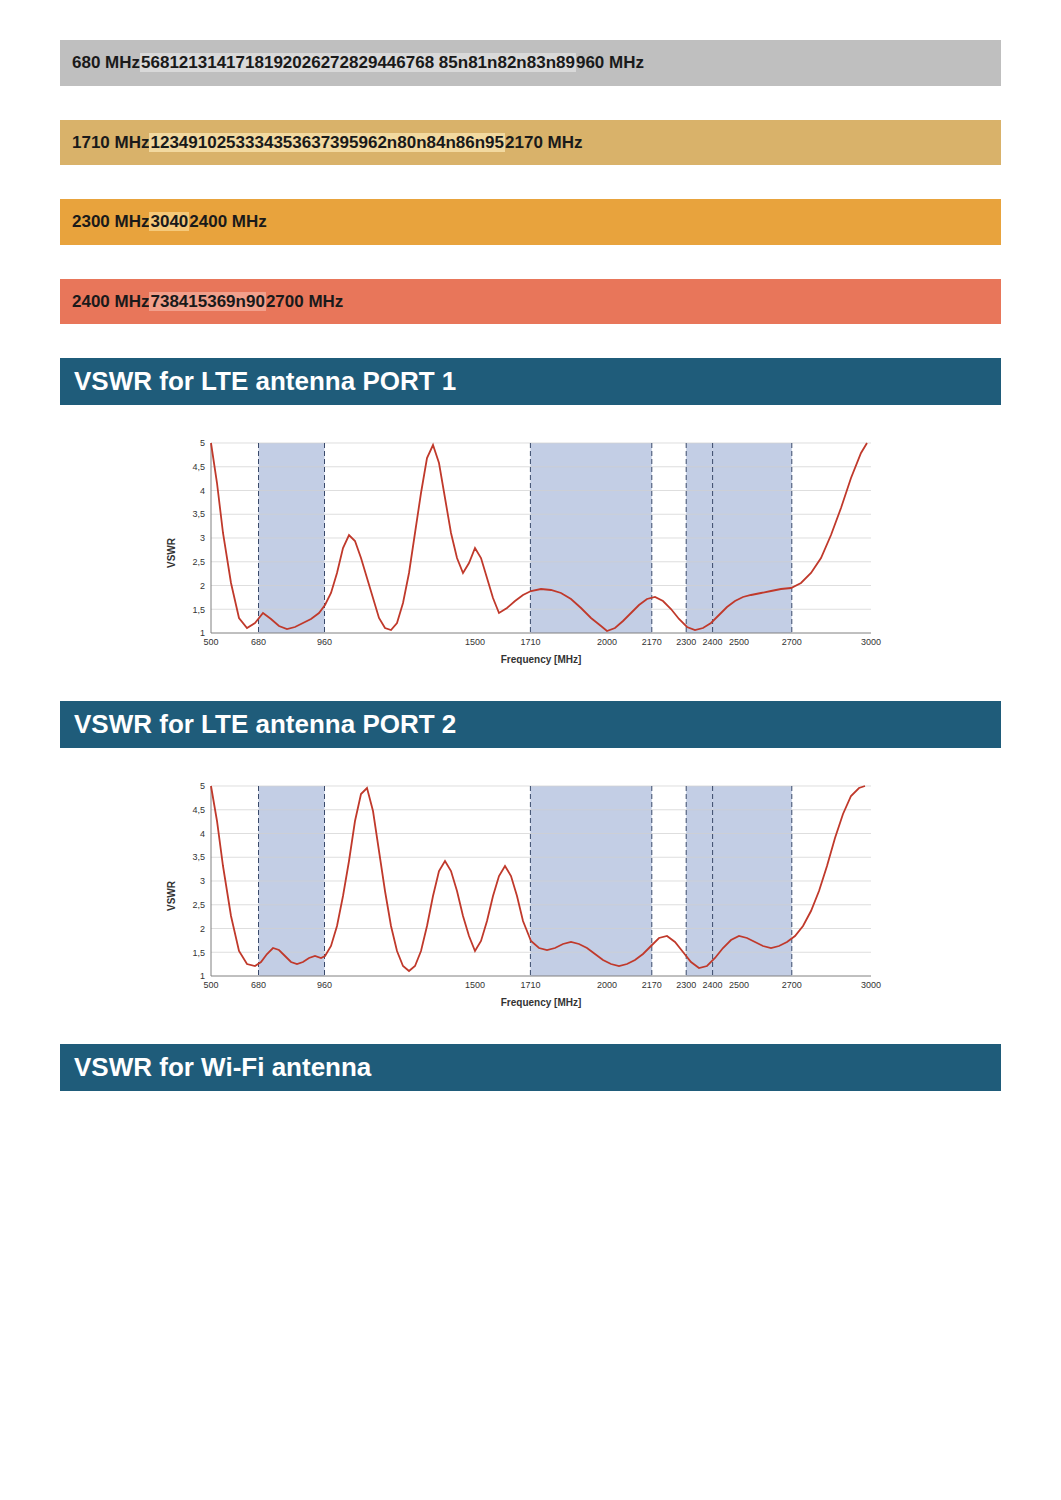680 MHz5681213141718192026272829446768 85n81n82n83n89960 MHz
1710 MHz1234910253334353637395962n80n84n86n952170 MHz
2300 MHz30402400 MHz
2400 MHz738415369n902700 MHz
VSWR for LTE antenna PORT 1
5 4,5 4 3,5 3 2,5 2 1,5 1 VSWR 500 680 960 1500 1710 2000 2170 2300 2400 2500 2700 3000 Frequency [MHz]
VSWR for LTE antenna PORT 2
5 4,5 4 3,5 3 2,5 2 1,5 1 VSWR 500 680 960 1500 1710 2000 2170 2300 2400 2500 2700 3000 Frequency [MHz]
VSWR for Wi-Fi antenna